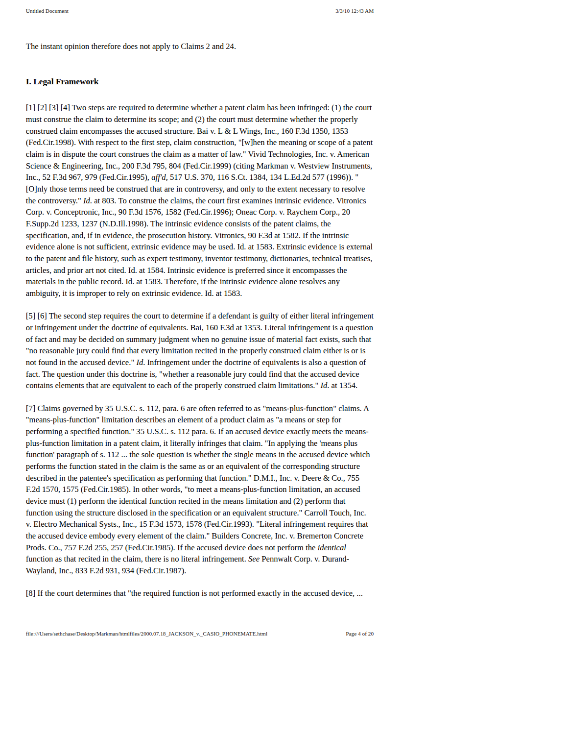Untitled Document 3/3/10 12:43 AM
The instant opinion therefore does not apply to Claims 2 and 24.
I. Legal Framework
[1] [2] [3] [4] Two steps are required to determine whether a patent claim has been infringed: (1) the court must construe the claim to determine its scope; and (2) the court must determine whether the properly construed claim encompasses the accused structure. Bai v. L & L Wings, Inc., 160 F.3d 1350, 1353 (Fed.Cir.1998). With respect to the first step, claim construction, "[w]hen the meaning or scope of a patent claim is in dispute the court construes the claim as a matter of law." Vivid Technologies, Inc. v. American Science & Engineering, Inc., 200 F.3d 795, 804 (Fed.Cir.1999) (citing Markman v. Westview Instruments, Inc., 52 F.3d 967, 979 (Fed.Cir.1995), aff'd, 517 U.S. 370, 116 S.Ct. 1384, 134 L.Ed.2d 577 (1996)). "[O]nly those terms need be construed that are in controversy, and only to the extent necessary to resolve the controversy." Id. at 803. To construe the claims, the court first examines intrinsic evidence. Vitronics Corp. v. Conceptronic, Inc., 90 F.3d 1576, 1582 (Fed.Cir.1996); Oneac Corp. v. Raychem Corp., 20 F.Supp.2d 1233, 1237 (N.D.Ill.1998). The intrinsic evidence consists of the patent claims, the specification, and, if in evidence, the prosecution history. Vitronics, 90 F.3d at 1582. If the intrinsic evidence alone is not sufficient, extrinsic evidence may be used. Id. at 1583. Extrinsic evidence is external to the patent and file history, such as expert testimony, inventor testimony, dictionaries, technical treatises, articles, and prior art not cited. Id. at 1584. Intrinsic evidence is preferred since it encompasses the materials in the public record. Id. at 1583. Therefore, if the intrinsic evidence alone resolves any ambiguity, it is improper to rely on extrinsic evidence. Id. at 1583.
[5] [6] The second step requires the court to determine if a defendant is guilty of either literal infringement or infringement under the doctrine of equivalents. Bai, 160 F.3d at 1353. Literal infringement is a question of fact and may be decided on summary judgment when no genuine issue of material fact exists, such that "no reasonable jury could find that every limitation recited in the properly construed claim either is or is not found in the accused device." Id. Infringement under the doctrine of equivalents is also a question of fact. The question under this doctrine is, "whether a reasonable jury could find that the accused device contains elements that are equivalent to each of the properly construed claim limitations." Id. at 1354.
[7] Claims governed by 35 U.S.C. s. 112, para. 6 are often referred to as "means-plus-function" claims. A "means-plus-function" limitation describes an element of a product claim as "a means or step for performing a specified function." 35 U.S.C. s. 112 para. 6. If an accused device exactly meets the means-plus-function limitation in a patent claim, it literally infringes that claim. "In applying the 'means plus function' paragraph of s. 112 ... the sole question is whether the single means in the accused device which performs the function stated in the claim is the same as or an equivalent of the corresponding structure described in the patentee's specification as performing that function." D.M.I., Inc. v. Deere & Co., 755 F.2d 1570, 1575 (Fed.Cir.1985). In other words, "to meet a means-plus-function limitation, an accused device must (1) perform the identical function recited in the means limitation and (2) perform that function using the structure disclosed in the specification or an equivalent structure." Carroll Touch, Inc. v. Electro Mechanical Systs., Inc., 15 F.3d 1573, 1578 (Fed.Cir.1993). "Literal infringement requires that the accused device embody every element of the claim." Builders Concrete, Inc. v. Bremerton Concrete Prods. Co., 757 F.2d 255, 257 (Fed.Cir.1985). If the accused device does not perform the identical function as that recited in the claim, there is no literal infringement. See Pennwalt Corp. v. Durand-Wayland, Inc., 833 F.2d 931, 934 (Fed.Cir.1987).
[8] If the court determines that "the required function is not performed exactly in the accused device, ...
file:///Users/sethchase/Desktop/Markman/htmlfiles/2000.07.18_JACKSON_v._CASIO_PHONEMATE.html Page 4 of 20